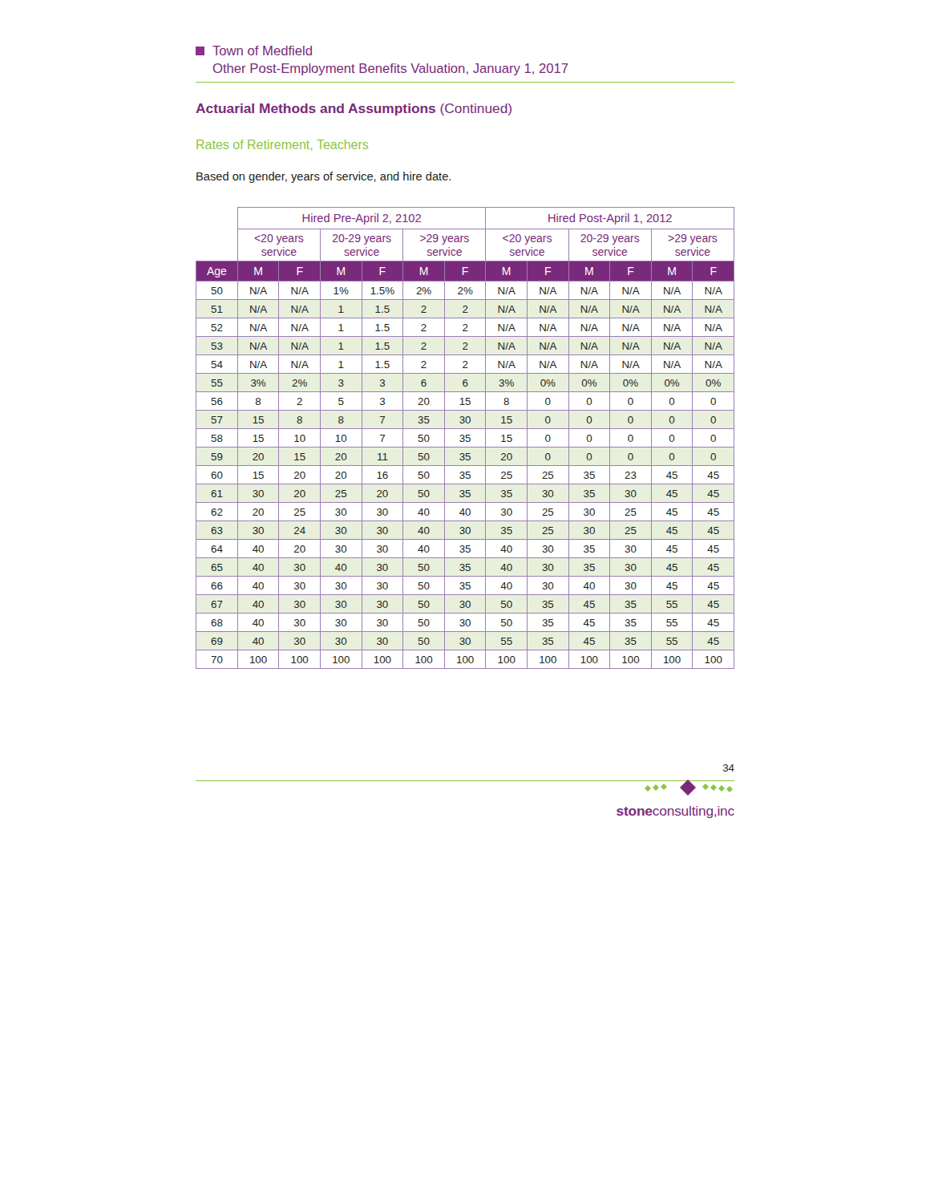Town of Medfield
Other Post-Employment Benefits Valuation, January 1, 2017
Actuarial Methods and Assumptions (Continued)
Rates of Retirement, Teachers
Based on gender, years of service, and hire date.
| | Hired Pre-April 2, 2102 | Hired Post-April 1, 2012 |
| | <20 years service | 20-29 years service | >29 years service | <20 years service | 20-29 years service | >29 years service |
| Age | M | F | M | F | M | F | M | F | M | F | M | F |
| 50 | N/A | N/A | 1% | 1.5% | 2% | 2% | N/A | N/A | N/A | N/A | N/A | N/A |
| 51 | N/A | N/A | 1 | 1.5 | 2 | 2 | N/A | N/A | N/A | N/A | N/A | N/A |
| 52 | N/A | N/A | 1 | 1.5 | 2 | 2 | N/A | N/A | N/A | N/A | N/A | N/A |
| 53 | N/A | N/A | 1 | 1.5 | 2 | 2 | N/A | N/A | N/A | N/A | N/A | N/A |
| 54 | N/A | N/A | 1 | 1.5 | 2 | 2 | N/A | N/A | N/A | N/A | N/A | N/A |
| 55 | 3% | 2% | 3 | 3 | 6 | 6 | 3% | 0% | 0% | 0% | 0% | 0% |
| 56 | 8 | 2 | 5 | 3 | 20 | 15 | 8 | 0 | 0 | 0 | 0 | 0 |
| 57 | 15 | 8 | 8 | 7 | 35 | 30 | 15 | 0 | 0 | 0 | 0 | 0 |
| 58 | 15 | 10 | 10 | 7 | 50 | 35 | 15 | 0 | 0 | 0 | 0 | 0 |
| 59 | 20 | 15 | 20 | 11 | 50 | 35 | 20 | 0 | 0 | 0 | 0 | 0 |
| 60 | 15 | 20 | 20 | 16 | 50 | 35 | 25 | 25 | 35 | 23 | 45 | 45 |
| 61 | 30 | 20 | 25 | 20 | 50 | 35 | 35 | 30 | 35 | 30 | 45 | 45 |
| 62 | 20 | 25 | 30 | 30 | 40 | 40 | 30 | 25 | 30 | 25 | 45 | 45 |
| 63 | 30 | 24 | 30 | 30 | 40 | 30 | 35 | 25 | 30 | 25 | 45 | 45 |
| 64 | 40 | 20 | 30 | 30 | 40 | 35 | 40 | 30 | 35 | 30 | 45 | 45 |
| 65 | 40 | 30 | 40 | 30 | 50 | 35 | 40 | 30 | 35 | 30 | 45 | 45 |
| 66 | 40 | 30 | 30 | 30 | 50 | 35 | 40 | 30 | 40 | 30 | 45 | 45 |
| 67 | 40 | 30 | 30 | 30 | 50 | 30 | 50 | 35 | 45 | 35 | 55 | 45 |
| 68 | 40 | 30 | 30 | 30 | 50 | 30 | 50 | 35 | 45 | 35 | 55 | 45 |
| 69 | 40 | 30 | 30 | 30 | 50 | 30 | 55 | 35 | 45 | 35 | 55 | 45 |
| 70 | 100 | 100 | 100 | 100 | 100 | 100 | 100 | 100 | 100 | 100 | 100 | 100 |
34
stoneconsulting,inc